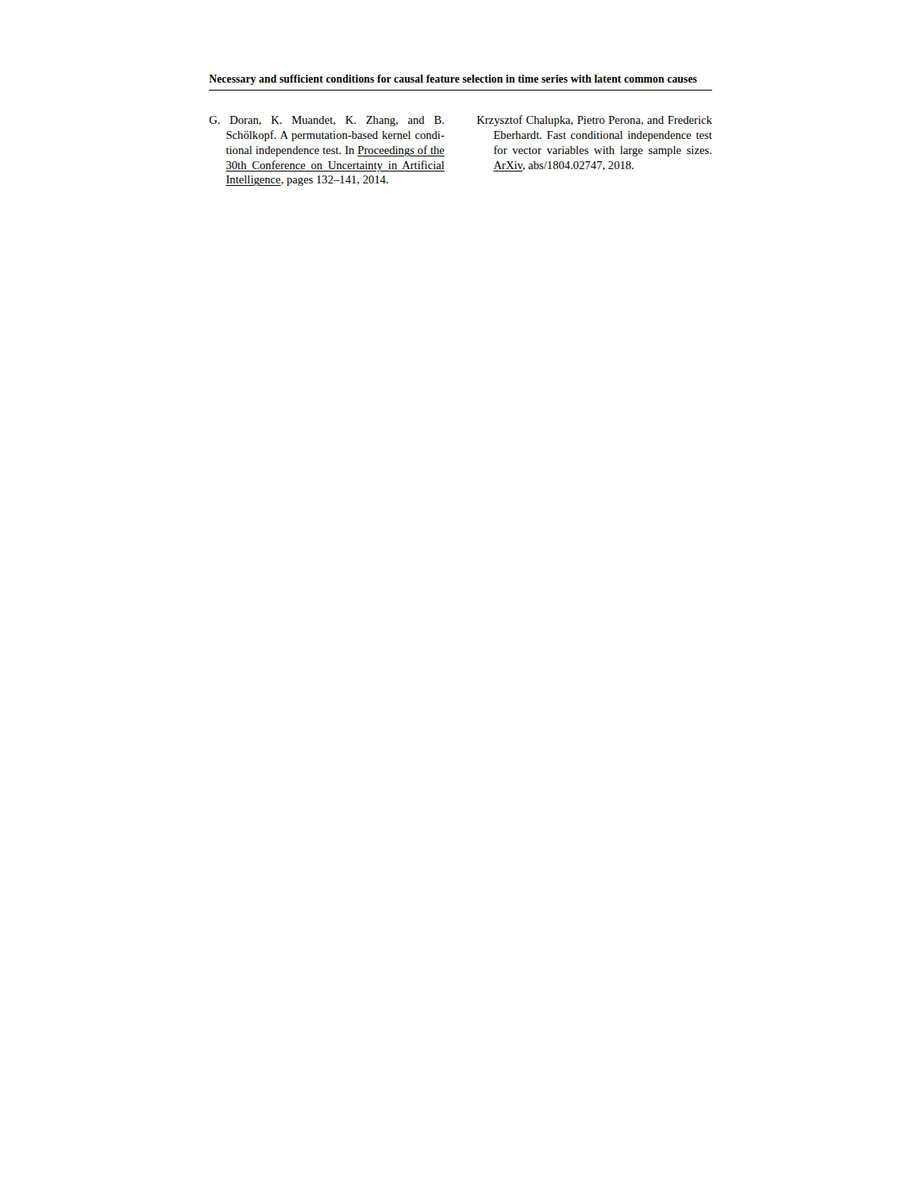Necessary and sufficient conditions for causal feature selection in time series with latent common causes
G. Doran, K. Muandet, K. Zhang, and B. Schölkopf. A permutation-based kernel conditional independence test. In Proceedings of the 30th Conference on Uncertainty in Artificial Intelligence, pages 132–141, 2014.
Krzysztof Chalupka, Pietro Perona, and Frederick Eberhardt. Fast conditional independence test for vector variables with large sample sizes. ArXiv, abs/1804.02747, 2018.